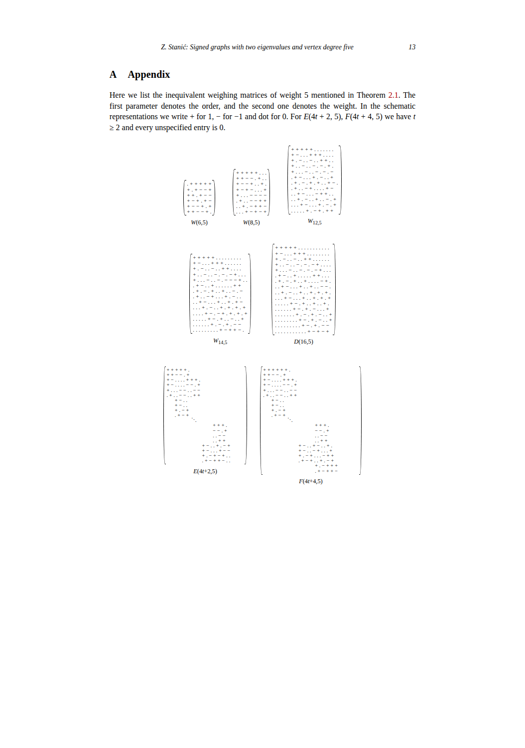Z. Stanić: Signed graphs with two eigenvalues and vertex degree five 13
AAppendix
Here we list the inequivalent weighing matrices of weight 5 mentioned in Theorem 2.1. The first parameter denotes the order, and the second one denotes the weight. In the schematic representations we write + for 1, − for −1 and dot for 0. For E(4t + 2, 5), F(4t + 4, 5) we have t ≥ 2 and every unspecified entry is 0.
. + + + + ++ . + − − ++ + . + − −+ − + . + −+ − − + . ++ + − − + .
W(6,5)
+ + + + + . . .+ + − − . + . .+ − − + . . + .+ − + − . . . ++ . . . − − − −. + . . − − + +. . + . − + + −. . . + − + − +
W(8,5)
+ + + + + . . . . . . .+ − . . . + + + . . . .+ . − . . − . . + + . .+ . . − . . − . − . + .+ . . . − . . − . − . −. + − . . . + . − . . +. + . − . + . + . . + − .. + . . − + . . . . + −. . + − . . . − + + . .. . + . − . . + . . − . +. . . + − . . . + . − . +. . . . . + . − + . + +
W 12,5
+ + + + + . . . . . . . . .+ − . . . + + + . . . . . .+ . − . . − . . + + . . . .+ . . − . . − . − . − + . . .+ . . . − . . − . − − − + . .. + − . . + . . . . . . + +. + . − . + . . + . . − . −. + . . − + . . . + . − . .. . + − . . . + . . + . + −. . . + . − . . + . + . + . +. . . . + − . − + . + . + . +. . . . . + − . + . . − . . +. . . . . . + . − . + . − −. . . . . . . . . + − + + − .
W 14,5
+ + + + + . . . . . . . . . . .+ − . . . + + + . . . . . . . .+ . − . . − . . + + . . . . . .+ . . − . . − . − . − + . . . .+ . . . − . . − . − . − + . . .. + − . . + . . . . . + + . . .. + . − . + . . + . . . . − + .. . + − . . . + . . + . . − − .. . + . − . . + . . + . + . + .. . . + − . . . + . . + . + . +. . . . . + − . + . . + . . + .. . . . . . + − . + . − . . . +. . . . . . . + . − . + . − . . +. . . . . . . . + − . + . − . . +. . . . . . . . . + − . + . − −. . . . . . . . . . . + − + − +
D(16,5)
+ + + + + . + + − − . + + − . . . . + + + . + − . . . . − − . + + . . . − − . . − − . + . . − − . . + + + − . . + − . . + . − + . + − + ⋱ + + + . − − . + . . − − . . + + + − . . + . − + + − . . . + − − + . − + − + . . . + − + + − . .
E(4t+2,5)
+ + + + + + . + + − − . + + − . . . . + + + . + − . . . . − − . + + . . . − − . . − − . + . . − − . . + + + − . . + − . . + . − + . + − + ⋱ + + + . − − . + . . − − . . + + + − . . + − . . + . + − . . − + . . . + + . − + . . . − + + . + − + . . + . − + + . − + + + . + − + + −
F(4t+4,5)